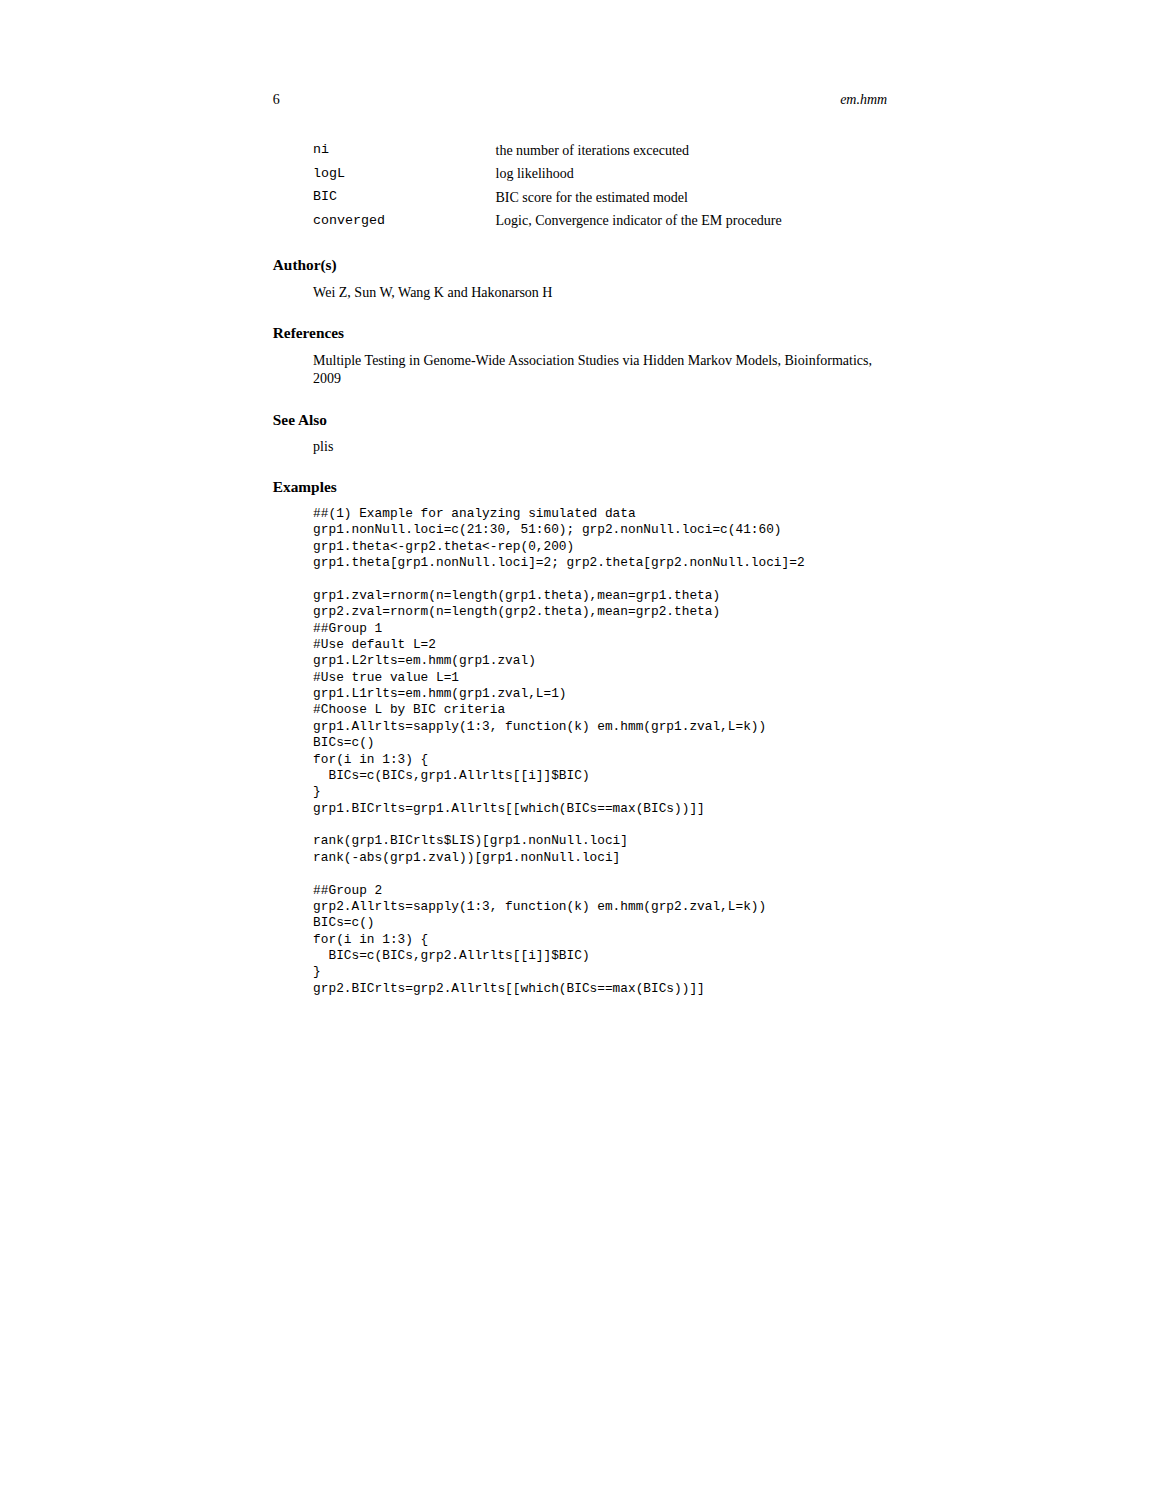6 em.hmm
| ni | the number of iterations excecuted |
| logL | log likelihood |
| BIC | BIC score for the estimated model |
| converged | Logic, Convergence indicator of the EM procedure |
Author(s)
Wei Z, Sun W, Wang K and Hakonarson H
References
Multiple Testing in Genome-Wide Association Studies via Hidden Markov Models, Bioinformatics, 2009
See Also
plis
Examples
##(1) Example for analyzing simulated data
grp1.nonNull.loci=c(21:30, 51:60); grp2.nonNull.loci=c(41:60)
grp1.theta<-grp2.theta<-rep(0,200)
grp1.theta[grp1.nonNull.loci]=2; grp2.theta[grp2.nonNull.loci]=2

grp1.zval=rnorm(n=length(grp1.theta),mean=grp1.theta)
grp2.zval=rnorm(n=length(grp2.theta),mean=grp2.theta)
##Group 1
#Use default L=2
grp1.L2rlts=em.hmm(grp1.zval)
#Use true value L=1
grp1.L1rlts=em.hmm(grp1.zval,L=1)
#Choose L by BIC criteria
grp1.Allrlts=sapply(1:3, function(k) em.hmm(grp1.zval,L=k))
BICs=c()
for(i in 1:3) {
  BICs=c(BICs,grp1.Allrlts[[i]]$BIC)
}
grp1.BICrlts=grp1.Allrlts[[which(BICs==max(BICs))]]

rank(grp1.BICrlts$LIS)[grp1.nonNull.loci]
rank(-abs(grp1.zval))[grp1.nonNull.loci]

##Group 2
grp2.Allrlts=sapply(1:3, function(k) em.hmm(grp2.zval,L=k))
BICs=c()
for(i in 1:3) {
  BICs=c(BICs,grp2.Allrlts[[i]]$BIC)
}
grp2.BICrlts=grp2.Allrlts[[which(BICs==max(BICs))]]